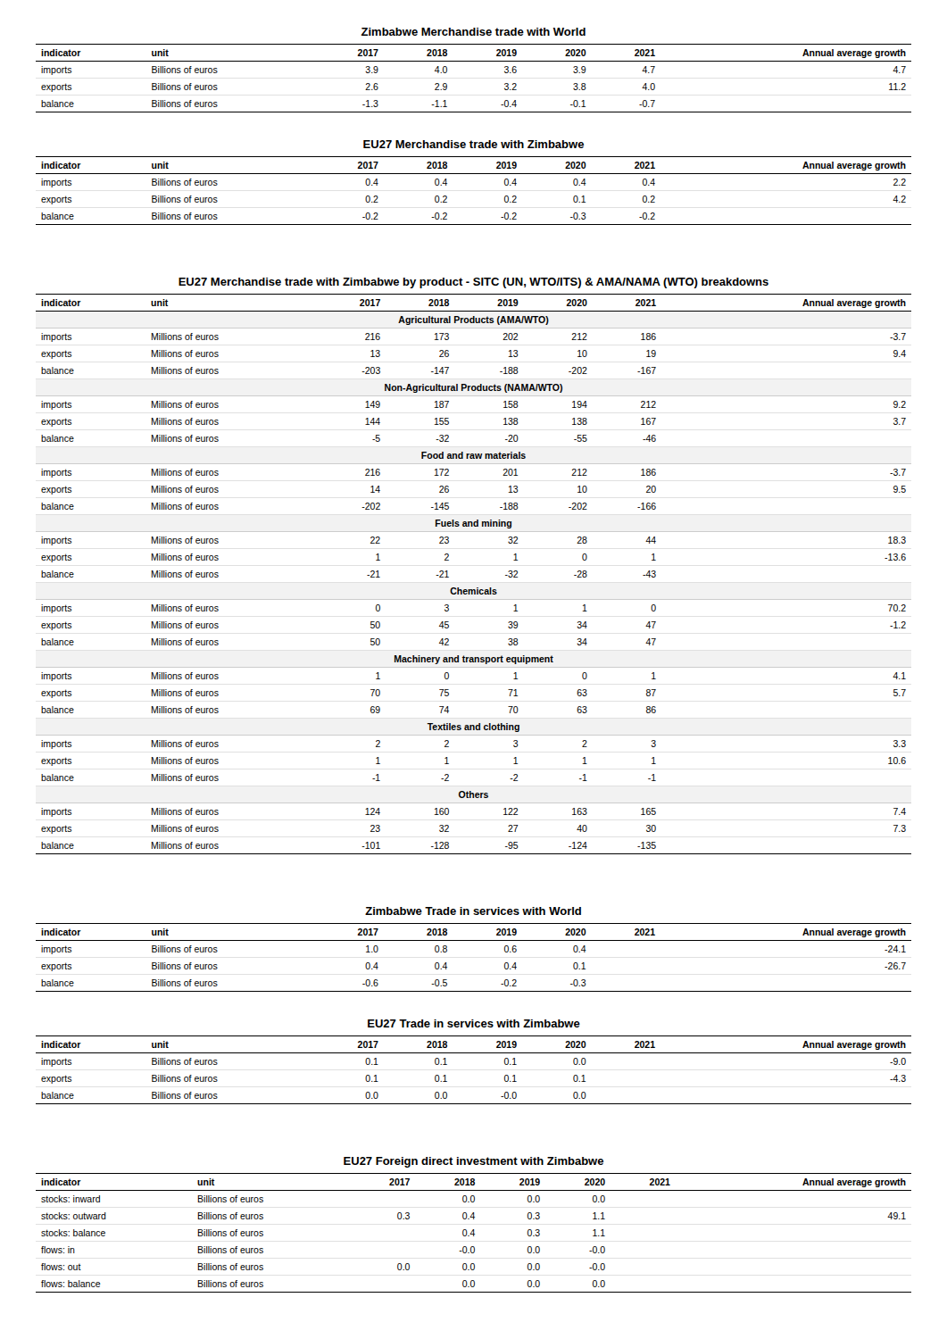Zimbabwe Merchandise trade with World
| indicator | unit | 2017 | 2018 | 2019 | 2020 | 2021 | Annual average growth |
| --- | --- | --- | --- | --- | --- | --- | --- |
| imports | Billions of euros | 3.9 | 4.0 | 3.6 | 3.9 | 4.7 | 4.7 |
| exports | Billions of euros | 2.6 | 2.9 | 3.2 | 3.8 | 4.0 | 11.2 |
| balance | Billions of euros | -1.3 | -1.1 | -0.4 | -0.1 | -0.7 | |
EU27 Merchandise trade with Zimbabwe
| indicator | unit | 2017 | 2018 | 2019 | 2020 | 2021 | Annual average growth |
| --- | --- | --- | --- | --- | --- | --- | --- |
| imports | Billions of euros | 0.4 | 0.4 | 0.4 | 0.4 | 0.4 | 2.2 |
| exports | Billions of euros | 0.2 | 0.2 | 0.2 | 0.1 | 0.2 | 4.2 |
| balance | Billions of euros | -0.2 | -0.2 | -0.2 | -0.3 | -0.2 | |
EU27 Merchandise trade with Zimbabwe by product - SITC (UN, WTO/ITS) & AMA/NAMA (WTO) breakdowns
| indicator | unit | 2017 | 2018 | 2019 | 2020 | 2021 | Annual average growth |
| --- | --- | --- | --- | --- | --- | --- | --- |
| Agricultural Products (AMA/WTO) |
| imports | Millions of euros | 216 | 173 | 202 | 212 | 186 | -3.7 |
| exports | Millions of euros | 13 | 26 | 13 | 10 | 19 | 9.4 |
| balance | Millions of euros | -203 | -147 | -188 | -202 | -167 | |
| Non-Agricultural Products (NAMA/WTO) |
| imports | Millions of euros | 149 | 187 | 158 | 194 | 212 | 9.2 |
| exports | Millions of euros | 144 | 155 | 138 | 138 | 167 | 3.7 |
| balance | Millions of euros | -5 | -32 | -20 | -55 | -46 | |
| Food and raw materials |
| imports | Millions of euros | 216 | 172 | 201 | 212 | 186 | -3.7 |
| exports | Millions of euros | 14 | 26 | 13 | 10 | 20 | 9.5 |
| balance | Millions of euros | -202 | -145 | -188 | -202 | -166 | |
| Fuels and mining |
| imports | Millions of euros | 22 | 23 | 32 | 28 | 44 | 18.3 |
| exports | Millions of euros | 1 | 2 | 1 | 0 | 1 | -13.6 |
| balance | Millions of euros | -21 | -21 | -32 | -28 | -43 | |
| Chemicals |
| imports | Millions of euros | 0 | 3 | 1 | 1 | 0 | 70.2 |
| exports | Millions of euros | 50 | 45 | 39 | 34 | 47 | -1.2 |
| balance | Millions of euros | 50 | 42 | 38 | 34 | 47 | |
| Machinery and transport equipment |
| imports | Millions of euros | 1 | 0 | 1 | 0 | 1 | 4.1 |
| exports | Millions of euros | 70 | 75 | 71 | 63 | 87 | 5.7 |
| balance | Millions of euros | 69 | 74 | 70 | 63 | 86 | |
| Textiles and clothing |
| imports | Millions of euros | 2 | 2 | 3 | 2 | 3 | 3.3 |
| exports | Millions of euros | 1 | 1 | 1 | 1 | 1 | 10.6 |
| balance | Millions of euros | -1 | -2 | -2 | -1 | -1 | |
| Others |
| imports | Millions of euros | 124 | 160 | 122 | 163 | 165 | 7.4 |
| exports | Millions of euros | 23 | 32 | 27 | 40 | 30 | 7.3 |
| balance | Millions of euros | -101 | -128 | -95 | -124 | -135 | |
Zimbabwe Trade in services with World
| indicator | unit | 2017 | 2018 | 2019 | 2020 | 2021 | Annual average growth |
| --- | --- | --- | --- | --- | --- | --- | --- |
| imports | Billions of euros | 1.0 | 0.8 | 0.6 | 0.4 | | -24.1 |
| exports | Billions of euros | 0.4 | 0.4 | 0.4 | 0.1 | | -26.7 |
| balance | Billions of euros | -0.6 | -0.5 | -0.2 | -0.3 | | |
EU27 Trade in services with Zimbabwe
| indicator | unit | 2017 | 2018 | 2019 | 2020 | 2021 | Annual average growth |
| --- | --- | --- | --- | --- | --- | --- | --- |
| imports | Billions of euros | 0.1 | 0.1 | 0.1 | 0.0 | | -9.0 |
| exports | Billions of euros | 0.1 | 0.1 | 0.1 | 0.1 | | -4.3 |
| balance | Billions of euros | 0.0 | 0.0 | -0.0 | 0.0 | | |
EU27 Foreign direct investment with Zimbabwe
| indicator | unit | 2017 | 2018 | 2019 | 2020 | 2021 | Annual average growth |
| --- | --- | --- | --- | --- | --- | --- | --- |
| stocks: inward | Billions of euros | | 0.0 | 0.0 | 0.0 | | |
| stocks: outward | Billions of euros | 0.3 | 0.4 | 0.3 | 1.1 | | 49.1 |
| stocks: balance | Billions of euros | | 0.4 | 0.3 | 1.1 | | |
| flows: in | Billions of euros | | -0.0 | 0.0 | -0.0 | | |
| flows: out | Billions of euros | 0.0 | 0.0 | 0.0 | -0.0 | | |
| flows: balance | Billions of euros | | 0.0 | 0.0 | 0.0 | | |